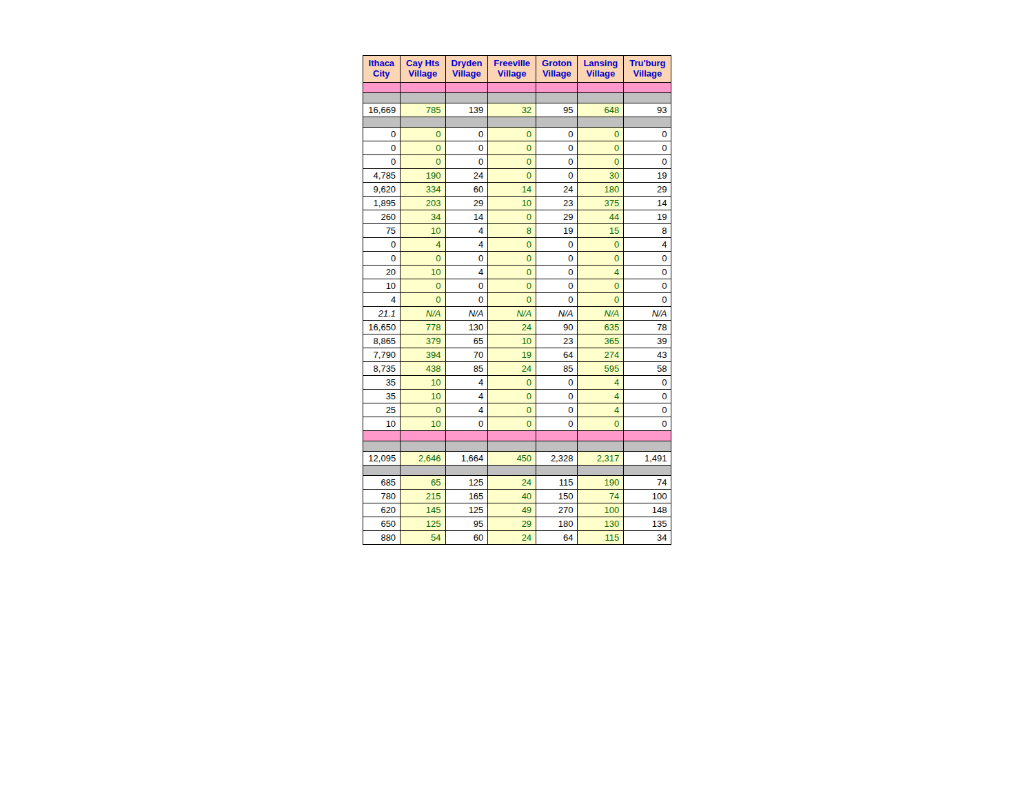| Ithaca City | Cay Hts Village | Dryden Village | Freeville Village | Groton Village | Lansing Village | Tru'burg Village |
| --- | --- | --- | --- | --- | --- | --- |
| 16,669 | 785 | 139 | 32 | 95 | 648 | 93 |
| 0 | 0 | 0 | 0 | 0 | 0 | 0 |
| 0 | 0 | 0 | 0 | 0 | 0 | 0 |
| 0 | 0 | 0 | 0 | 0 | 0 | 0 |
| 4,785 | 190 | 24 | 0 | 0 | 30 | 19 |
| 9,620 | 334 | 60 | 14 | 24 | 180 | 29 |
| 1,895 | 203 | 29 | 10 | 23 | 375 | 14 |
| 260 | 34 | 14 | 0 | 29 | 44 | 19 |
| 75 | 10 | 4 | 8 | 19 | 15 | 8 |
| 0 | 4 | 4 | 0 | 0 | 0 | 4 |
| 0 | 0 | 0 | 0 | 0 | 0 | 0 |
| 20 | 10 | 4 | 0 | 0 | 4 | 0 |
| 10 | 0 | 0 | 0 | 0 | 0 | 0 |
| 4 | 0 | 0 | 0 | 0 | 0 | 0 |
| 21.1 | N/A | N/A | N/A | N/A | N/A | N/A |
| 16,650 | 778 | 130 | 24 | 90 | 635 | 78 |
| 8,865 | 379 | 65 | 10 | 23 | 365 | 39 |
| 7,790 | 394 | 70 | 19 | 64 | 274 | 43 |
| 8,735 | 438 | 85 | 24 | 85 | 595 | 58 |
| 35 | 10 | 4 | 0 | 0 | 4 | 0 |
| 35 | 10 | 4 | 0 | 0 | 4 | 0 |
| 25 | 0 | 4 | 0 | 0 | 4 | 0 |
| 10 | 10 | 0 | 0 | 0 | 0 | 0 |
| 12,095 | 2,646 | 1,664 | 450 | 2,328 | 2,317 | 1,491 |
| 685 | 65 | 125 | 24 | 115 | 190 | 74 |
| 780 | 215 | 165 | 40 | 150 | 74 | 100 |
| 620 | 145 | 125 | 49 | 270 | 100 | 148 |
| 650 | 125 | 95 | 29 | 180 | 130 | 135 |
| 880 | 54 | 60 | 24 | 64 | 115 | 34 |